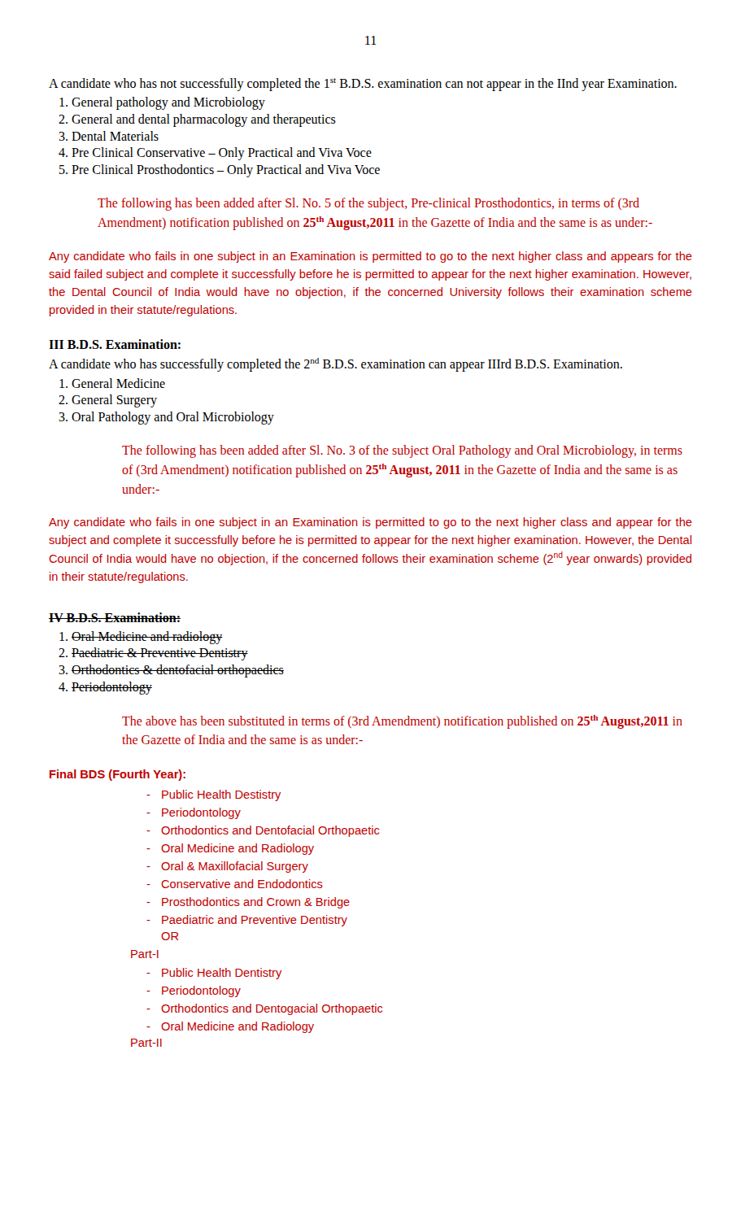11
A candidate who has not successfully completed the 1st B.D.S. examination can not appear in the IInd year Examination.
General pathology and Microbiology
General and dental pharmacology and therapeutics
Dental Materials
Pre Clinical Conservative – Only Practical and Viva Voce
Pre Clinical Prosthodontics – Only Practical and Viva Voce
The following has been added after Sl. No. 5 of the subject, Pre-clinical Prosthodontics, in terms of (3rd Amendment) notification published on 25th August,2011 in the Gazette of India and the same is as under:-
Any candidate who fails in one subject in an Examination is permitted to go to the next higher class and appears for the said failed subject and complete it successfully before he is permitted to appear for the next higher examination. However, the Dental Council of India would have no objection, if the concerned University follows their examination scheme provided in their statute/regulations.
III B.D.S. Examination:
A candidate who has successfully completed the 2nd B.D.S. examination can appear IIIrd B.D.S. Examination.
General Medicine
General Surgery
Oral Pathology and Oral Microbiology
The following has been added after Sl. No. 3 of the subject Oral Pathology and Oral Microbiology, in terms of (3rd Amendment) notification published on 25th August, 2011 in the Gazette of India and the same is as under:-
Any candidate who fails in one subject in an Examination is permitted to go to the next higher class and appear for the subject and complete it successfully before he is permitted to appear for the next higher examination. However, the Dental Council of India would have no objection, if the concerned follows their examination scheme (2nd year onwards) provided in their statute/regulations.
IV B.D.S. Examination:
Oral Medicine and radiology
Paediatric & Preventive Dentistry
Orthodontics & dentofacial orthopaedics
Periodontology
The above has been substituted in terms of (3rd Amendment) notification published on 25th August,2011 in the Gazette of India and the same is as under:-
Final BDS (Fourth Year):
Public Health Destistry
Periodontology
Orthodontics and Dentofacial Orthopaetic
Oral Medicine and Radiology
Oral & Maxillofacial Surgery
Conservative and Endodontics
Prosthodontics and Crown & Bridge
Paediatric and Preventive Dentistry
OR
Part-I
Public Health Dentistry
Periodontology
Orthodontics and Dentogacial Orthopaetic
Oral Medicine and Radiology
Part-II